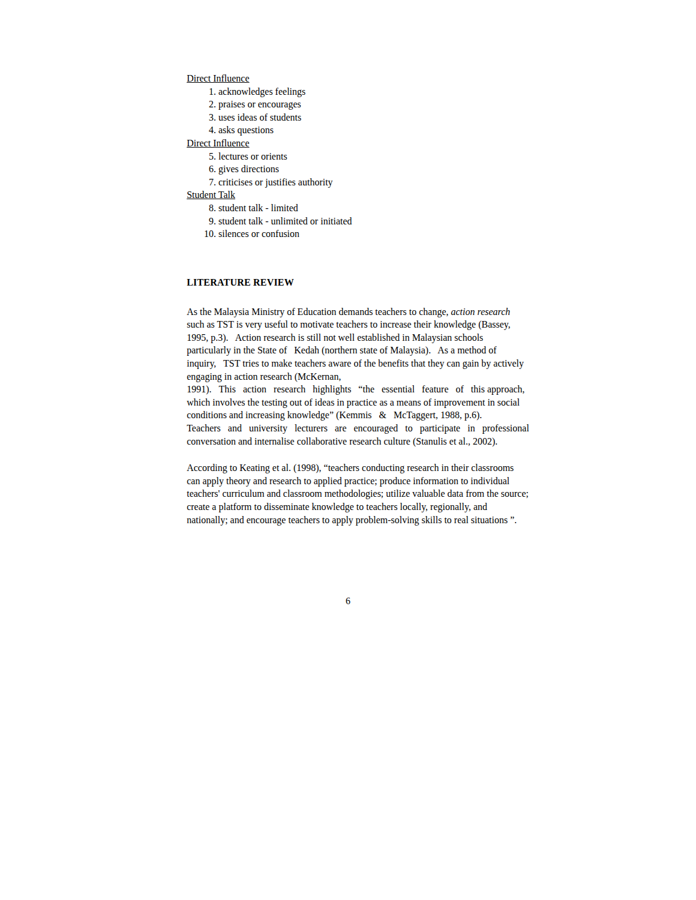Direct Influence
acknowledges feelings
praises or encourages
uses ideas of students
asks questions
Direct Influence
lectures or orients
gives directions
criticises or justifies authority
Student Talk
student talk - limited
student talk - unlimited or initiated
silences or confusion
LITERATURE REVIEW
As the Malaysia Ministry of Education demands teachers to change, action research such as TST is very useful to motivate teachers to increase their knowledge (Bassey, 1995, p.3). Action research is still not well established in Malaysian schools particularly in the State of Kedah (northern state of Malaysia). As a method of inquiry, TST tries to make teachers aware of the benefits that they can gain by actively engaging in action research (McKernan, 1991). This action research highlights “the essential feature of this approach, which involves the testing out of ideas in practice as a means of improvement in social conditions and increasing knowledge” (Kemmis & McTaggert, 1988, p.6). Teachers and university lecturers are encouraged to participate in professional conversation and internalise collaborative research culture (Stanulis et al., 2002).
According to Keating et al. (1998), “teachers conducting research in their classrooms can apply theory and research to applied practice; produce information to individual teachers' curriculum and classroom methodologies; utilize valuable data from the source; create a platform to disseminate knowledge to teachers locally, regionally, and nationally; and encourage teachers to apply problem-solving skills to real situations ”.
6